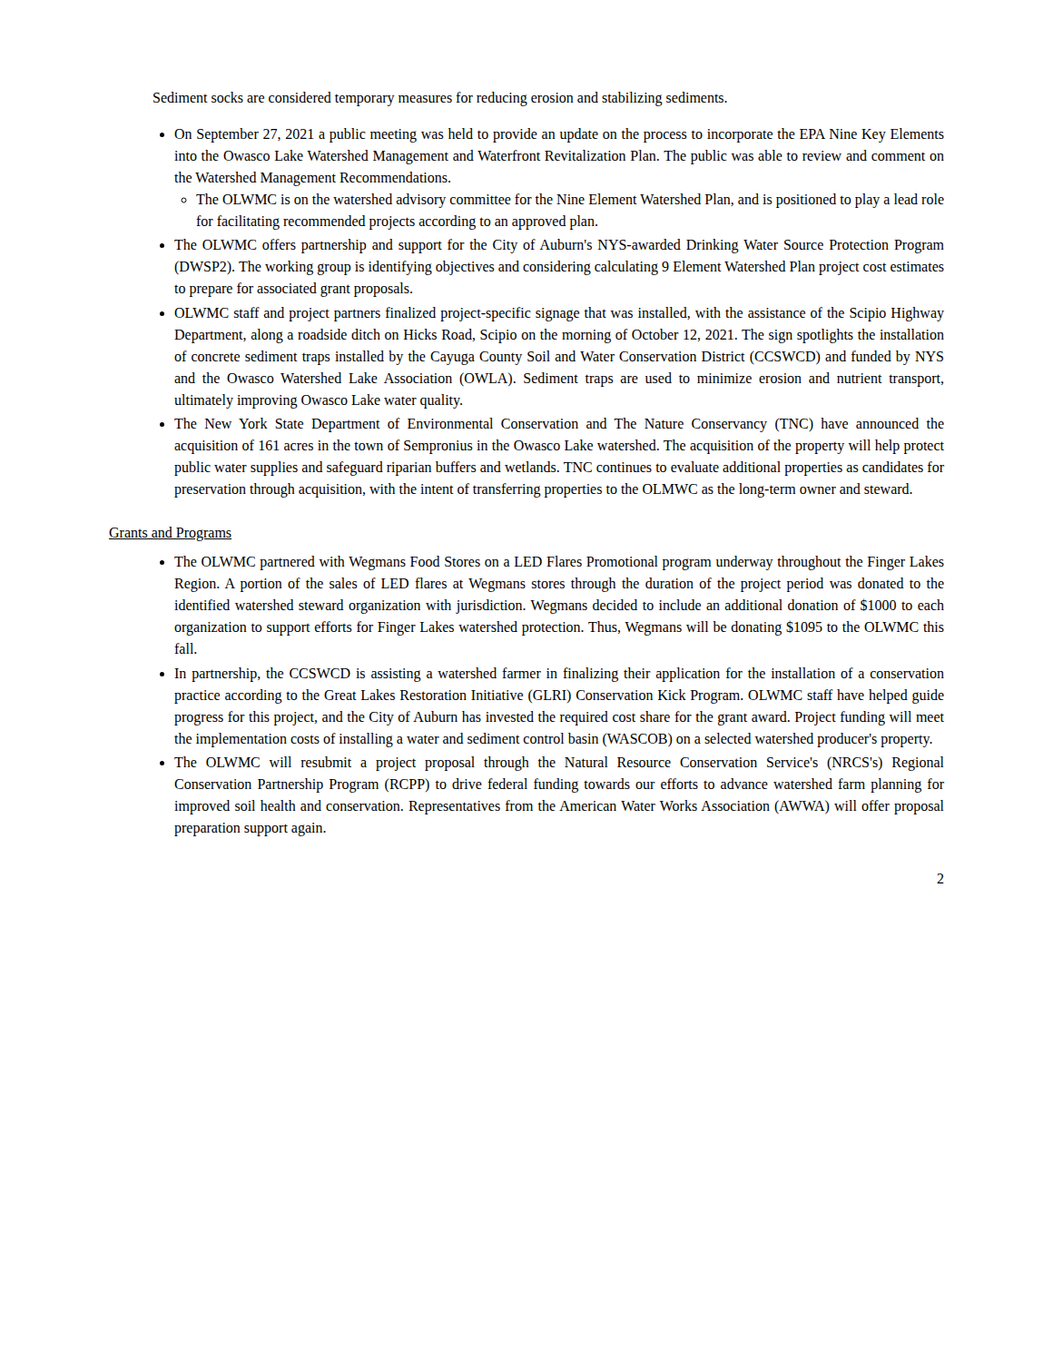Sediment socks are considered temporary measures for reducing erosion and stabilizing sediments.
On September 27, 2021 a public meeting was held to provide an update on the process to incorporate the EPA Nine Key Elements into the Owasco Lake Watershed Management and Waterfront Revitalization Plan. The public was able to review and comment on the Watershed Management Recommendations.
The OLWMC is on the watershed advisory committee for the Nine Element Watershed Plan, and is positioned to play a lead role for facilitating recommended projects according to an approved plan.
The OLWMC offers partnership and support for the City of Auburn's NYS-awarded Drinking Water Source Protection Program (DWSP2). The working group is identifying objectives and considering calculating 9 Element Watershed Plan project cost estimates to prepare for associated grant proposals.
OLWMC staff and project partners finalized project-specific signage that was installed, with the assistance of the Scipio Highway Department, along a roadside ditch on Hicks Road, Scipio on the morning of October 12, 2021. The sign spotlights the installation of concrete sediment traps installed by the Cayuga County Soil and Water Conservation District (CCSWCD) and funded by NYS and the Owasco Watershed Lake Association (OWLA). Sediment traps are used to minimize erosion and nutrient transport, ultimately improving Owasco Lake water quality.
The New York State Department of Environmental Conservation and The Nature Conservancy (TNC) have announced the acquisition of 161 acres in the town of Sempronius in the Owasco Lake watershed. The acquisition of the property will help protect public water supplies and safeguard riparian buffers and wetlands. TNC continues to evaluate additional properties as candidates for preservation through acquisition, with the intent of transferring properties to the OLMWC as the long-term owner and steward.
Grants and Programs
The OLWMC partnered with Wegmans Food Stores on a LED Flares Promotional program underway throughout the Finger Lakes Region. A portion of the sales of LED flares at Wegmans stores through the duration of the project period was donated to the identified watershed steward organization with jurisdiction. Wegmans decided to include an additional donation of $1000 to each organization to support efforts for Finger Lakes watershed protection. Thus, Wegmans will be donating $1095 to the OLWMC this fall.
In partnership, the CCSWCD is assisting a watershed farmer in finalizing their application for the installation of a conservation practice according to the Great Lakes Restoration Initiative (GLRI) Conservation Kick Program. OLWMC staff have helped guide progress for this project, and the City of Auburn has invested the required cost share for the grant award. Project funding will meet the implementation costs of installing a water and sediment control basin (WASCOB) on a selected watershed producer's property.
The OLWMC will resubmit a project proposal through the Natural Resource Conservation Service's (NRCS's) Regional Conservation Partnership Program (RCPP) to drive federal funding towards our efforts to advance watershed farm planning for improved soil health and conservation. Representatives from the American Water Works Association (AWWA) will offer proposal preparation support again.
2